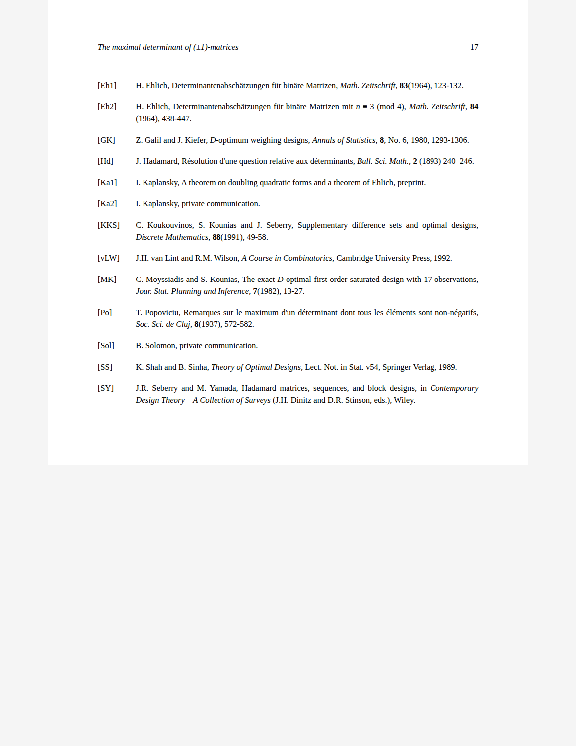The maximal determinant of (±1)-matrices 17
[Eh1]
H. Ehlich, Determinantenabschätzungen für binäre Matrizen, Math. Zeitschrift, 83(1964), 123-132.
[Eh2]
H. Ehlich, Determinantenabschätzungen für binäre Matrizen mit n ≡ 3 (mod 4), Math. Zeitschrift, 84 (1964), 438-447.
[GK]
Z. Galil and J. Kiefer, D-optimum weighing designs, Annals of Statistics, 8, No. 6, 1980, 1293-1306.
[Hd]
J. Hadamard, Résolution d'une question relative aux déterminants, Bull. Sci. Math., 2 (1893) 240–246.
[Ka1]
I. Kaplansky, A theorem on doubling quadratic forms and a theorem of Ehlich, preprint.
[Ka2]
I. Kaplansky, private communication.
[KKS]
C. Koukouvinos, S. Kounias and J. Seberry, Supplementary difference sets and optimal designs, Discrete Mathematics, 88(1991), 49-58.
[vLW]
J.H. van Lint and R.M. Wilson, A Course in Combinatorics, Cambridge University Press, 1992.
[MK]
C. Moyssiadis and S. Kounias, The exact D-optimal first order saturated design with 17 observations, Jour. Stat. Planning and Inference, 7(1982), 13-27.
[Po]
T. Popoviciu, Remarques sur le maximum d'un déterminant dont tous les éléments sont non-négatifs, Soc. Sci. de Cluj, 8(1937), 572-582.
[Sol]
B. Solomon, private communication.
[SS]
K. Shah and B. Sinha, Theory of Optimal Designs, Lect. Not. in Stat. v54, Springer Verlag, 1989.
[SY]
J.R. Seberry and M. Yamada, Hadamard matrices, sequences, and block designs, in Contemporary Design Theory – A Collection of Surveys (J.H. Dinitz and D.R. Stinson, eds.), Wiley.